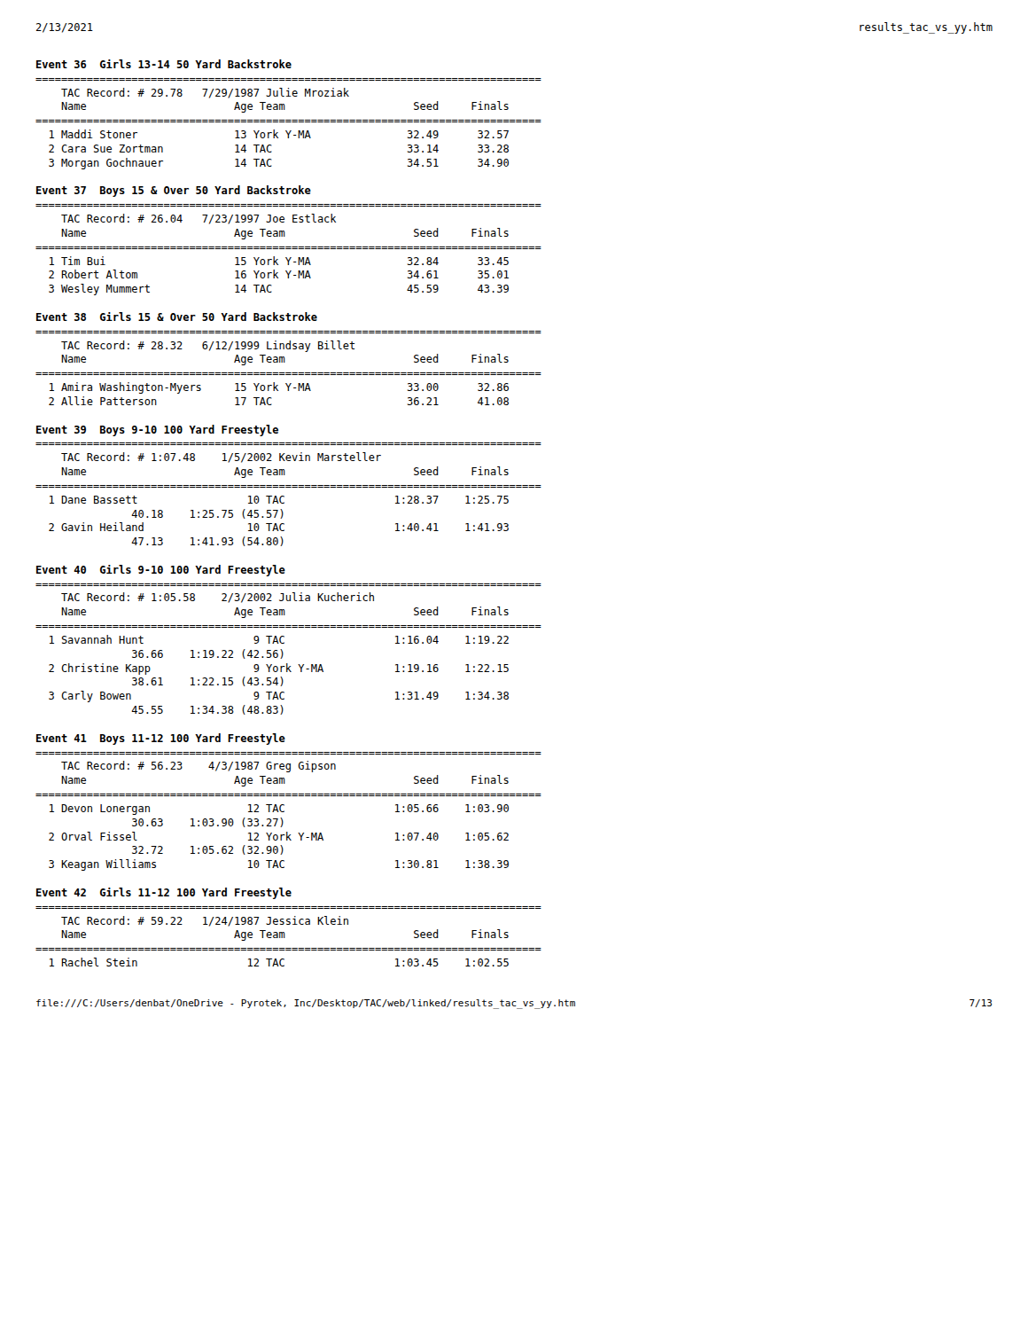2/13/2021 results_tac_vs_yy.htm
Event 36  Girls 13-14 50 Yard Backstroke
===============================================================================
    TAC Record: # 29.78   7/29/1987 Julie Mroziak
    Name                       Age Team                    Seed     Finals
===============================================================================
  1 Maddi Stoner               13 York Y-MA               32.49      32.57
  2 Cara Sue Zortman           14 TAC                     33.14      33.28
  3 Morgan Gochnauer           14 TAC                     34.51      34.90

Event 37  Boys 15 & Over 50 Yard Backstroke
===============================================================================
    TAC Record: # 26.04   7/23/1997 Joe Estlack
    Name                       Age Team                    Seed     Finals
===============================================================================
  1 Tim Bui                    15 York Y-MA               32.84      33.45
  2 Robert Altom               16 York Y-MA               34.61      35.01
  3 Wesley Mummert             14 TAC                     45.59      43.39

Event 38  Girls 15 & Over 50 Yard Backstroke
===============================================================================
    TAC Record: # 28.32   6/12/1999 Lindsay Billet
    Name                       Age Team                    Seed     Finals
===============================================================================
  1 Amira Washington-Myers     15 York Y-MA               33.00      32.86
  2 Allie Patterson            17 TAC                     36.21      41.08

Event 39  Boys 9-10 100 Yard Freestyle
===============================================================================
    TAC Record: # 1:07.48    1/5/2002 Kevin Marsteller
    Name                       Age Team                    Seed     Finals
===============================================================================
  1 Dane Bassett                 10 TAC                 1:28.37    1:25.75
               40.18    1:25.75 (45.57)
  2 Gavin Heiland                10 TAC                 1:40.41    1:41.93
               47.13    1:41.93 (54.80)

Event 40  Girls 9-10 100 Yard Freestyle
===============================================================================
    TAC Record: # 1:05.58    2/3/2002 Julia Kucherich
    Name                       Age Team                    Seed     Finals
===============================================================================
  1 Savannah Hunt                 9 TAC                 1:16.04    1:19.22
               36.66    1:19.22 (42.56)
  2 Christine Kapp                9 York Y-MA           1:19.16    1:22.15
               38.61    1:22.15 (43.54)
  3 Carly Bowen                   9 TAC                 1:31.49    1:34.38
               45.55    1:34.38 (48.83)

Event 41  Boys 11-12 100 Yard Freestyle
===============================================================================
    TAC Record: # 56.23    4/3/1987 Greg Gipson
    Name                       Age Team                    Seed     Finals
===============================================================================
  1 Devon Lonergan               12 TAC                 1:05.66    1:03.90
               30.63    1:03.90 (33.27)
  2 Orval Fissel                 12 York Y-MA           1:07.40    1:05.62
               32.72    1:05.62 (32.90)
  3 Keagan Williams              10 TAC                 1:30.81    1:38.39

Event 42  Girls 11-12 100 Yard Freestyle
===============================================================================
    TAC Record: # 59.22   1/24/1987 Jessica Klein
    Name                       Age Team                    Seed     Finals
===============================================================================
  1 Rachel Stein                 12 TAC                 1:03.45    1:02.55
file:///C:/Users/denbat/OneDrive - Pyrotek, Inc/Desktop/TAC/web/linked/results_tac_vs_yy.htm 7/13